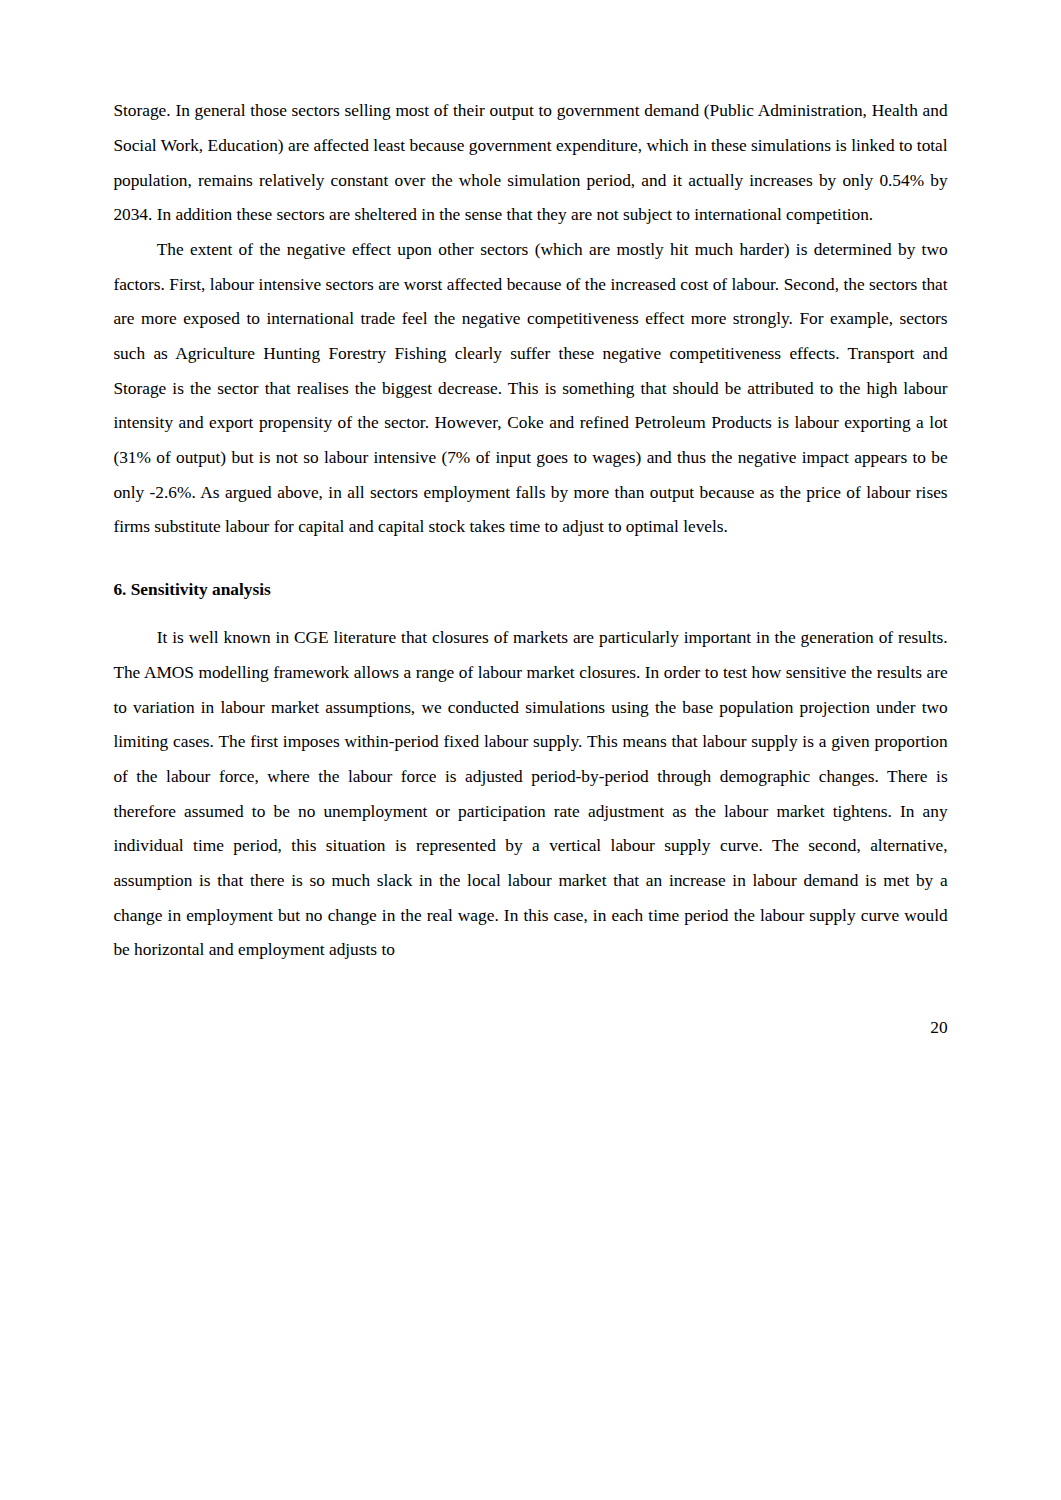Storage. In general those sectors selling most of their output to government demand (Public Administration, Health and Social Work, Education) are affected least because government expenditure, which in these simulations is linked to total population, remains relatively constant over the whole simulation period, and it actually increases by only 0.54% by 2034. In addition these sectors are sheltered in the sense that they are not subject to international competition.
The extent of the negative effect upon other sectors (which are mostly hit much harder) is determined by two factors. First, labour intensive sectors are worst affected because of the increased cost of labour. Second, the sectors that are more exposed to international trade feel the negative competitiveness effect more strongly. For example, sectors such as Agriculture Hunting Forestry Fishing clearly suffer these negative competitiveness effects. Transport and Storage is the sector that realises the biggest decrease. This is something that should be attributed to the high labour intensity and export propensity of the sector. However, Coke and refined Petroleum Products is labour exporting a lot (31% of output) but is not so labour intensive (7% of input goes to wages) and thus the negative impact appears to be only -2.6%. As argued above, in all sectors employment falls by more than output because as the price of labour rises firms substitute labour for capital and capital stock takes time to adjust to optimal levels.
6. Sensitivity analysis
It is well known in CGE literature that closures of markets are particularly important in the generation of results. The AMOS modelling framework allows a range of labour market closures. In order to test how sensitive the results are to variation in labour market assumptions, we conducted simulations using the base population projection under two limiting cases. The first imposes within-period fixed labour supply. This means that labour supply is a given proportion of the labour force, where the labour force is adjusted period-by-period through demographic changes. There is therefore assumed to be no unemployment or participation rate adjustment as the labour market tightens. In any individual time period, this situation is represented by a vertical labour supply curve. The second, alternative, assumption is that there is so much slack in the local labour market that an increase in labour demand is met by a change in employment but no change in the real wage. In this case, in each time period the labour supply curve would be horizontal and employment adjusts to
20